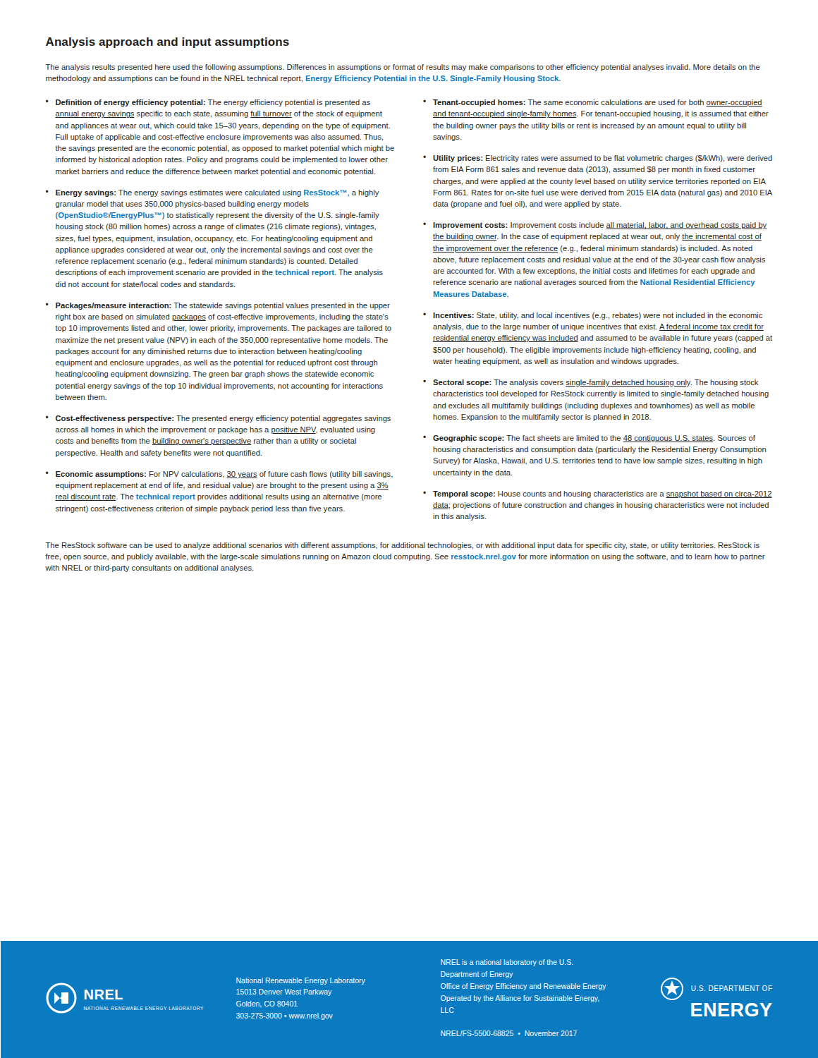Analysis approach and input assumptions
The analysis results presented here used the following assumptions. Differences in assumptions or format of results may make comparisons to other efficiency potential analyses invalid. More details on the methodology and assumptions can be found in the NREL technical report, Energy Efficiency Potential in the U.S. Single-Family Housing Stock.
Definition of energy efficiency potential: The energy efficiency potential is presented as annual energy savings specific to each state, assuming full turnover of the stock of equipment and appliances at wear out, which could take 15–30 years, depending on the type of equipment. Full uptake of applicable and cost-effective enclosure improvements was also assumed. Thus, the savings presented are the economic potential, as opposed to market potential which might be informed by historical adoption rates. Policy and programs could be implemented to lower other market barriers and reduce the difference between market potential and economic potential.
Energy savings: The energy savings estimates were calculated using ResStock™, a highly granular model that uses 350,000 physics-based building energy models (OpenStudio®/EnergyPlus™) to statistically represent the diversity of the U.S. single-family housing stock (80 million homes) across a range of climates (216 climate regions), vintages, sizes, fuel types, equipment, insulation, occupancy, etc. For heating/cooling equipment and appliance upgrades considered at wear out, only the incremental savings and cost over the reference replacement scenario (e.g., federal minimum standards) is counted. Detailed descriptions of each improvement scenario are provided in the technical report. The analysis did not account for state/local codes and standards.
Packages/measure interaction: The statewide savings potential values presented in the upper right box are based on simulated packages of cost-effective improvements, including the state's top 10 improvements listed and other, lower priority, improvements. The packages are tailored to maximize the net present value (NPV) in each of the 350,000 representative home models. The packages account for any diminished returns due to interaction between heating/cooling equipment and enclosure upgrades, as well as the potential for reduced upfront cost through heating/cooling equipment downsizing. The green bar graph shows the statewide economic potential energy savings of the top 10 individual improvements, not accounting for interactions between them.
Cost-effectiveness perspective: The presented energy efficiency potential aggregates savings across all homes in which the improvement or package has a positive NPV, evaluated using costs and benefits from the building owner's perspective rather than a utility or societal perspective. Health and safety benefits were not quantified.
Economic assumptions: For NPV calculations, 30 years of future cash flows (utility bill savings, equipment replacement at end of life, and residual value) are brought to the present using a 3% real discount rate. The technical report provides additional results using an alternative (more stringent) cost-effectiveness criterion of simple payback period less than five years.
Tenant-occupied homes: The same economic calculations are used for both owner-occupied and tenant-occupied single-family homes. For tenant-occupied housing, it is assumed that either the building owner pays the utility bills or rent is increased by an amount equal to utility bill savings.
Utility prices: Electricity rates were assumed to be flat volumetric charges ($/kWh), were derived from EIA Form 861 sales and revenue data (2013), assumed $8 per month in fixed customer charges, and were applied at the county level based on utility service territories reported on EIA Form 861. Rates for on-site fuel use were derived from 2015 EIA data (natural gas) and 2010 EIA data (propane and fuel oil), and were applied by state.
Improvement costs: Improvement costs include all material, labor, and overhead costs paid by the building owner. In the case of equipment replaced at wear out, only the incremental cost of the improvement over the reference (e.g., federal minimum standards) is included. As noted above, future replacement costs and residual value at the end of the 30-year cash flow analysis are accounted for. With a few exceptions, the initial costs and lifetimes for each upgrade and reference scenario are national averages sourced from the National Residential Efficiency Measures Database.
Incentives: State, utility, and local incentives (e.g., rebates) were not included in the economic analysis, due to the large number of unique incentives that exist. A federal income tax credit for residential energy efficiency was included and assumed to be available in future years (capped at $500 per household). The eligible improvements include high-efficiency heating, cooling, and water heating equipment, as well as insulation and windows upgrades.
Sectoral scope: The analysis covers single-family detached housing only. The housing stock characteristics tool developed for ResStock currently is limited to single-family detached housing and excludes all multifamily buildings (including duplexes and townhomes) as well as mobile homes. Expansion to the multifamily sector is planned in 2018.
Geographic scope: The fact sheets are limited to the 48 contiguous U.S. states. Sources of housing characteristics and consumption data (particularly the Residential Energy Consumption Survey) for Alaska, Hawaii, and U.S. territories tend to have low sample sizes, resulting in high uncertainty in the data.
Temporal scope: House counts and housing characteristics are a snapshot based on circa-2012 data; projections of future construction and changes in housing characteristics were not included in this analysis.
The ResStock software can be used to analyze additional scenarios with different assumptions, for additional technologies, or with additional input data for specific city, state, or utility territories. ResStock is free, open source, and publicly available, with the large-scale simulations running on Amazon cloud computing. See resstock.nrel.gov for more information on using the software, and to learn how to partner with NREL or third-party consultants on additional analyses.
NREL
NATIONAL RENEWABLE ENERGY LABORATORY
National Renewable Energy Laboratory
15013 Denver West Parkway
Golden, CO 80401
303-275-3000 • www.nrel.gov
NREL is a national laboratory of the U.S. Department of Energy
Office of Energy Efficiency and Renewable Energy
Operated by the Alliance for Sustainable Energy, LLC
NREL/FS-5500-68825 • November 2017
U.S. DEPARTMENT OF
ENERGY